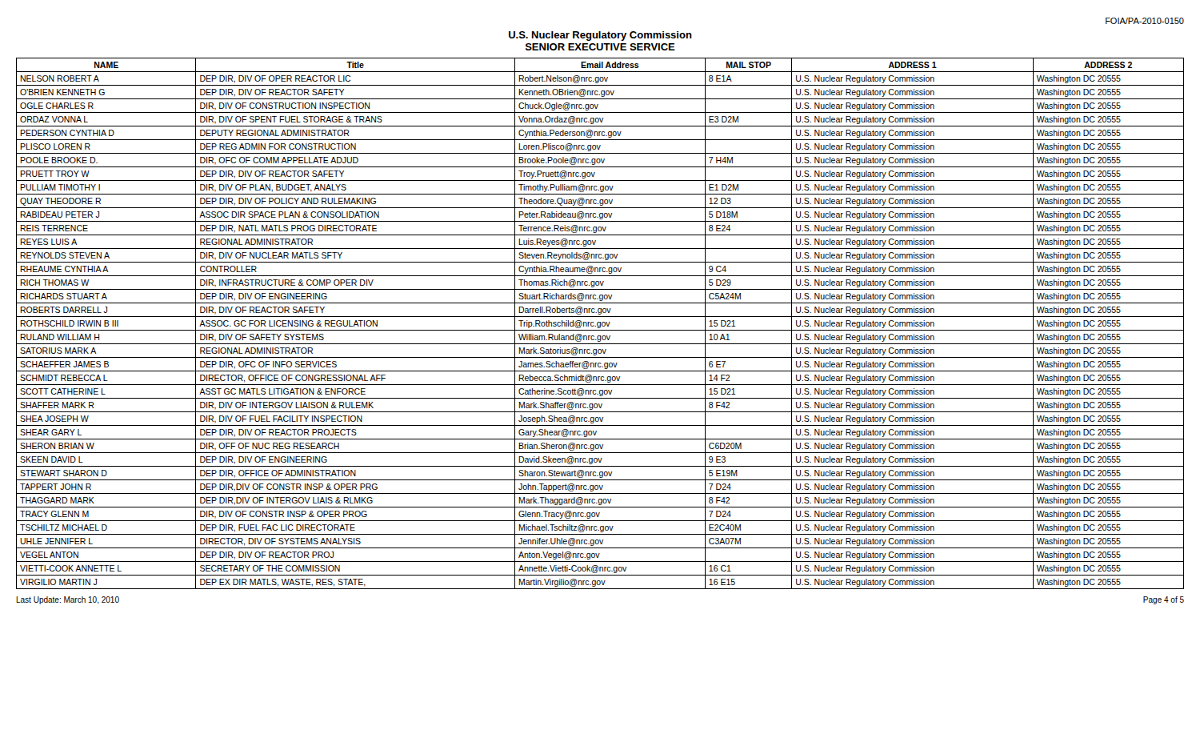FOIA/PA-2010-0150
U.S. Nuclear Regulatory Commission
SENIOR EXECUTIVE SERVICE
| NAME | Title | Email Address | MAIL STOP | ADDRESS 1 | ADDRESS 2 |
| --- | --- | --- | --- | --- | --- |
| NELSON ROBERT A | DEP DIR, DIV OF OPER REACTOR LIC | Robert.Nelson@nrc.gov | 8 E1A | U.S. Nuclear Regulatory Commission | Washington DC 20555 |
| O'BRIEN KENNETH G | DEP DIR, DIV OF REACTOR SAFETY | Kenneth.OBrien@nrc.gov | | U.S. Nuclear Regulatory Commission | Washington DC 20555 |
| OGLE CHARLES R | DIR, DIV OF CONSTRUCTION INSPECTION | Chuck.Ogle@nrc.gov | | U.S. Nuclear Regulatory Commission | Washington DC 20555 |
| ORDAZ VONNA L | DIR, DIV OF SPENT FUEL STORAGE & TRANS | Vonna.Ordaz@nrc.gov | E3 D2M | U.S. Nuclear Regulatory Commission | Washington DC 20555 |
| PEDERSON CYNTHIA D | DEPUTY REGIONAL ADMINISTRATOR | Cynthia.Pederson@nrc.gov | | U.S. Nuclear Regulatory Commission | Washington DC 20555 |
| PLISCO LOREN R | DEP REG ADMIN FOR CONSTRUCTION | Loren.Plisco@nrc.gov | | U.S. Nuclear Regulatory Commission | Washington DC 20555 |
| POOLE BROOKE D. | DIR, OFC OF COMM APPELLATE ADJUD | Brooke.Poole@nrc.gov | 7 H4M | U.S. Nuclear Regulatory Commission | Washington DC 20555 |
| PRUETT TROY W | DEP DIR, DIV OF REACTOR SAFETY | Troy.Pruett@nrc.gov | | U.S. Nuclear Regulatory Commission | Washington DC 20555 |
| PULLIAM TIMOTHY I | DIR, DIV OF PLAN, BUDGET, ANALYS | Timothy.Pulliam@nrc.gov | E1 D2M | U.S. Nuclear Regulatory Commission | Washington DC 20555 |
| QUAY THEODORE R | DEP DIR, DIV OF POLICY AND RULEMAKING | Theodore.Quay@nrc.gov | 12 D3 | U.S. Nuclear Regulatory Commission | Washington DC 20555 |
| RABIDEAU PETER J | ASSOC DIR SPACE PLAN & CONSOLIDATION | Peter.Rabideau@nrc.gov | 5 D18M | U.S. Nuclear Regulatory Commission | Washington DC 20555 |
| REIS TERRENCE | DEP DIR, NATL MATLS PROG DIRECTORATE | Terrence.Reis@nrc.gov | 8 E24 | U.S. Nuclear Regulatory Commission | Washington DC 20555 |
| REYES LUIS A | REGIONAL ADMINISTRATOR | Luis.Reyes@nrc.gov | | U.S. Nuclear Regulatory Commission | Washington DC 20555 |
| REYNOLDS STEVEN A | DIR, DIV OF NUCLEAR MATLS SFTY | Steven.Reynolds@nrc.gov | | U.S. Nuclear Regulatory Commission | Washington DC 20555 |
| RHEAUME CYNTHIA A | CONTROLLER | Cynthia.Rheaume@nrc.gov | 9 C4 | U.S. Nuclear Regulatory Commission | Washington DC 20555 |
| RICH THOMAS W | DIR, INFRASTRUCTURE & COMP OPER DIV | Thomas.Rich@nrc.gov | 5 D29 | U.S. Nuclear Regulatory Commission | Washington DC 20555 |
| RICHARDS STUART A | DEP DIR, DIV OF ENGINEERING | Stuart.Richards@nrc.gov | C5A24M | U.S. Nuclear Regulatory Commission | Washington DC 20555 |
| ROBERTS DARRELL J | DIR, DIV OF REACTOR SAFETY | Darrell.Roberts@nrc.gov | | U.S. Nuclear Regulatory Commission | Washington DC 20555 |
| ROTHSCHILD IRWIN B III | ASSOC. GC FOR LICENSING & REGULATION | Trip.Rothschild@nrc.gov | 15 D21 | U.S. Nuclear Regulatory Commission | Washington DC 20555 |
| RULAND WILLIAM H | DIR, DIV OF SAFETY SYSTEMS | William.Ruland@nrc.gov | 10 A1 | U.S. Nuclear Regulatory Commission | Washington DC 20555 |
| SATORIUS MARK A | REGIONAL ADMINISTRATOR | Mark.Satorius@nrc.gov | | U.S. Nuclear Regulatory Commission | Washington DC 20555 |
| SCHAEFFER JAMES B | DEP DIR, OFC OF INFO SERVICES | James.Schaeffer@nrc.gov | 6 E7 | U.S. Nuclear Regulatory Commission | Washington DC 20555 |
| SCHMIDT REBECCA L | DIRECTOR, OFFICE OF CONGRESSIONAL AFF | Rebecca.Schmidt@nrc.gov | 14 F2 | U.S. Nuclear Regulatory Commission | Washington DC 20555 |
| SCOTT CATHERINE L | ASST GC MATLS LITIGATION & ENFORCE | Catherine.Scott@nrc.gov | 15 D21 | U.S. Nuclear Regulatory Commission | Washington DC 20555 |
| SHAFFER MARK R | DIR, DIV OF INTERGOV LIAISON & RULEMK | Mark.Shaffer@nrc.gov | 8 F42 | U.S. Nuclear Regulatory Commission | Washington DC 20555 |
| SHEA JOSEPH W | DIR, DIV OF FUEL FACILITY INSPECTION | Joseph.Shea@nrc.gov | | U.S. Nuclear Regulatory Commission | Washington DC 20555 |
| SHEAR GARY L | DEP DIR, DIV OF REACTOR PROJECTS | Gary.Shear@nrc.gov | | U.S. Nuclear Regulatory Commission | Washington DC 20555 |
| SHERON BRIAN W | DIR, OFF OF NUC REG RESEARCH | Brian.Sheron@nrc.gov | C6D20M | U.S. Nuclear Regulatory Commission | Washington DC 20555 |
| SKEEN DAVID L | DEP DIR, DIV OF ENGINEERING | David.Skeen@nrc.gov | 9 E3 | U.S. Nuclear Regulatory Commission | Washington DC 20555 |
| STEWART SHARON D | DEP DIR, OFFICE OF ADMINISTRATION | Sharon.Stewart@nrc.gov | 5 E19M | U.S. Nuclear Regulatory Commission | Washington DC 20555 |
| TAPPERT JOHN R | DEP DIR,DIV OF CONSTR INSP & OPER PRG | John.Tappert@nrc.gov | 7 D24 | U.S. Nuclear Regulatory Commission | Washington DC 20555 |
| THAGGARD MARK | DEP DIR,DIV OF INTERGOV LIAIS & RLMKG | Mark.Thaggard@nrc.gov | 8 F42 | U.S. Nuclear Regulatory Commission | Washington DC 20555 |
| TRACY GLENN M | DIR, DIV OF CONSTR INSP & OPER PROG | Glenn.Tracy@nrc.gov | 7 D24 | U.S. Nuclear Regulatory Commission | Washington DC 20555 |
| TSCHILTZ MICHAEL D | DEP DIR, FUEL FAC LIC DIRECTORATE | Michael.Tschiltz@nrc.gov | E2C40M | U.S. Nuclear Regulatory Commission | Washington DC 20555 |
| UHLE JENNIFER L | DIRECTOR, DIV OF SYSTEMS ANALYSIS | Jennifer.Uhle@nrc.gov | C3A07M | U.S. Nuclear Regulatory Commission | Washington DC 20555 |
| VEGEL ANTON | DEP DIR, DIV OF REACTOR PROJ | Anton.Vegel@nrc.gov | | U.S. Nuclear Regulatory Commission | Washington DC 20555 |
| VIETTI-COOK ANNETTE L | SECRETARY OF THE COMMISSION | Annette.Vietti-Cook@nrc.gov | 16 C1 | U.S. Nuclear Regulatory Commission | Washington DC 20555 |
| VIRGILIO MARTIN J | DEP EX DIR MATLS, WASTE, RES, STATE, | Martin.Virgilio@nrc.gov | 16 E15 | U.S. Nuclear Regulatory Commission | Washington DC 20555 |
Last Update: March 10, 2010 Page 4 of 5